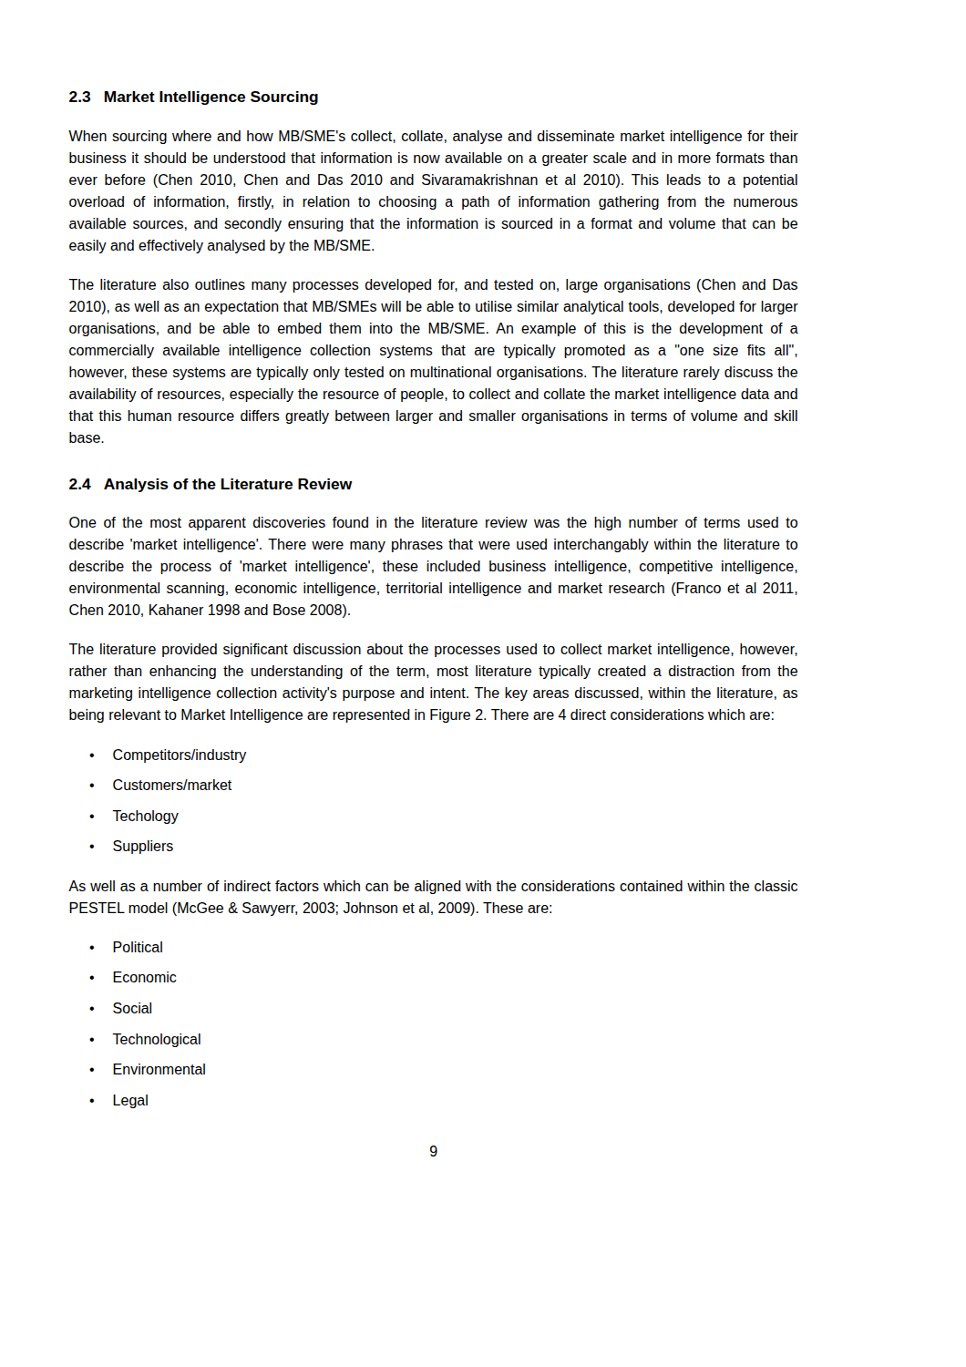2.3 Market Intelligence Sourcing
When sourcing where and how MB/SME's collect, collate, analyse and disseminate market intelligence for their business it should be understood that information is now available on a greater scale and in more formats than ever before (Chen 2010, Chen and Das 2010 and Sivaramakrishnan et al 2010). This leads to a potential overload of information, firstly, in relation to choosing a path of information gathering from the numerous available sources, and secondly ensuring that the information is sourced in a format and volume that can be easily and effectively analysed by the MB/SME.
The literature also outlines many processes developed for, and tested on, large organisations (Chen and Das 2010), as well as an expectation that MB/SMEs will be able to utilise similar analytical tools, developed for larger organisations, and be able to embed them into the MB/SME. An example of this is the development of a commercially available intelligence collection systems that are typically promoted as a "one size fits all", however, these systems are typically only tested on multinational organisations. The literature rarely discuss the availability of resources, especially the resource of people, to collect and collate the market intelligence data and that this human resource differs greatly between larger and smaller organisations in terms of volume and skill base.
2.4 Analysis of the Literature Review
One of the most apparent discoveries found in the literature review was the high number of terms used to describe 'market intelligence'. There were many phrases that were used interchangably within the literature to describe the process of 'market intelligence', these included business intelligence, competitive intelligence, environmental scanning, economic intelligence, territorial intelligence and market research (Franco et al 2011, Chen 2010, Kahaner 1998 and Bose 2008).
The literature provided significant discussion about the processes used to collect market intelligence, however, rather than enhancing the understanding of the term, most literature typically created a distraction from the marketing intelligence collection activity's purpose and intent. The key areas discussed, within the literature, as being relevant to Market Intelligence are represented in Figure 2. There are 4 direct considerations which are:
Competitors/industry
Customers/market
Techology
Suppliers
As well as a number of indirect factors which can be aligned with the considerations contained within the classic PESTEL model (McGee & Sawyerr, 2003; Johnson et al, 2009). These are:
Political
Economic
Social
Technological
Environmental
Legal
9